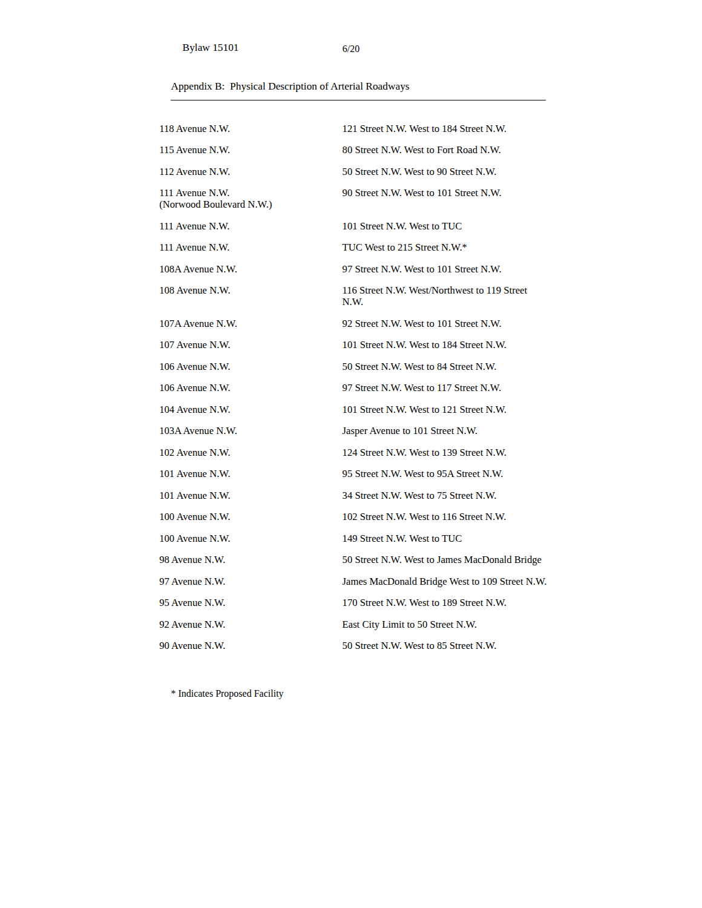6/20
Bylaw 15101
Appendix B: Physical Description of Arterial Roadways
| 118 Avenue N.W. | 121 Street N.W. West to 184 Street N.W. |
| 115 Avenue N.W. | 80 Street N.W. West to Fort Road N.W. |
| 112 Avenue N.W. | 50 Street N.W. West to 90 Street N.W. |
| 111 Avenue N.W. (Norwood Boulevard N.W.) | 90 Street N.W. West to 101 Street N.W. |
| 111 Avenue N.W. | 101 Street N.W. West to TUC |
| 111 Avenue N.W. | TUC West to 215 Street N.W.* |
| 108A Avenue N.W. | 97 Street N.W. West to 101 Street N.W. |
| 108 Avenue N.W. | 116 Street N.W. West/Northwest to 119 Street N.W. |
| 107A Avenue N.W. | 92 Street N.W. West to 101 Street N.W. |
| 107 Avenue N.W. | 101 Street N.W. West to 184 Street N.W. |
| 106 Avenue N.W. | 50 Street N.W. West to 84 Street N.W. |
| 106 Avenue N.W. | 97 Street N.W. West to 117 Street N.W. |
| 104 Avenue N.W. | 101 Street N.W. West to 121 Street N.W. |
| 103A Avenue N.W. | Jasper Avenue to 101 Street N.W. |
| 102 Avenue N.W. | 124 Street N.W. West to 139 Street N.W. |
| 101 Avenue N.W. | 95 Street N.W. West to 95A Street N.W. |
| 101 Avenue N.W. | 34 Street N.W. West to 75 Street N.W. |
| 100 Avenue N.W. | 102 Street N.W. West to 116 Street N.W. |
| 100 Avenue N.W. | 149 Street N.W. West to TUC |
| 98 Avenue N.W. | 50 Street N.W. West to James MacDonald Bridge |
| 97 Avenue N.W. | James MacDonald Bridge West to 109 Street N.W. |
| 95 Avenue N.W. | 170 Street N.W. West to 189 Street N.W. |
| 92 Avenue N.W. | East City Limit to 50 Street N.W. |
| 90 Avenue N.W. | 50 Street N.W. West to 85 Street N.W. |
* Indicates Proposed Facility